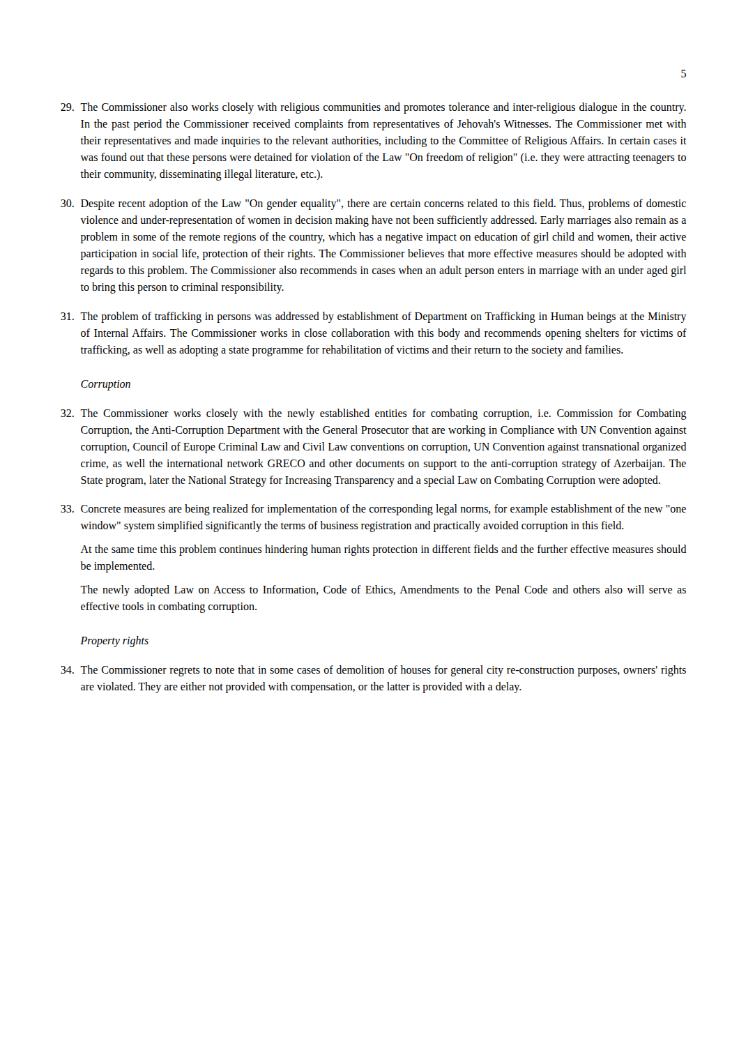5
The Commissioner also works closely with religious communities and promotes tolerance and inter-religious dialogue in the country. In the past period the Commissioner received complaints from representatives of Jehovah's Witnesses. The Commissioner met with their representatives and made inquiries to the relevant authorities, including to the Committee of Religious Affairs. In certain cases it was found out that these persons were detained for violation of the Law "On freedom of religion" (i.e. they were attracting teenagers to their community, disseminating illegal literature, etc.).
Despite recent adoption of the Law "On gender equality", there are certain concerns related to this field. Thus, problems of domestic violence and under-representation of women in decision making have not been sufficiently addressed. Early marriages also remain as a problem in some of the remote regions of the country, which has a negative impact on education of girl child and women, their active participation in social life, protection of their rights. The Commissioner believes that more effective measures should be adopted with regards to this problem. The Commissioner also recommends in cases when an adult person enters in marriage with an under aged girl to bring this person to criminal responsibility.
The problem of trafficking in persons was addressed by establishment of Department on Trafficking in Human beings at the Ministry of Internal Affairs. The Commissioner works in close collaboration with this body and recommends opening shelters for victims of trafficking, as well as adopting a state programme for rehabilitation of victims and their return to the society and families.
Corruption
The Commissioner works closely with the newly established entities for combating corruption, i.e. Commission for Combating Corruption, the Anti-Corruption Department with the General Prosecutor that are working in Compliance with UN Convention against corruption, Council of Europe Criminal Law and Civil Law conventions on corruption, UN Convention against transnational organized crime, as well the international network GRECO and other documents on support to the anti-corruption strategy of Azerbaijan. The State program, later the National Strategy for Increasing Transparency and a special Law on Combating Corruption were adopted.
Concrete measures are being realized for implementation of the corresponding legal norms, for example establishment of the new "one window" system simplified significantly the terms of business registration and practically avoided corruption in this field.
At the same time this problem continues hindering human rights protection in different fields and the further effective measures should be implemented.
The newly adopted Law on Access to Information, Code of Ethics, Amendments to the Penal Code and others also will serve as effective tools in combating corruption.
Property rights
The Commissioner regrets to note that in some cases of demolition of houses for general city re-construction purposes, owners' rights are violated. They are either not provided with compensation, or the latter is provided with a delay.